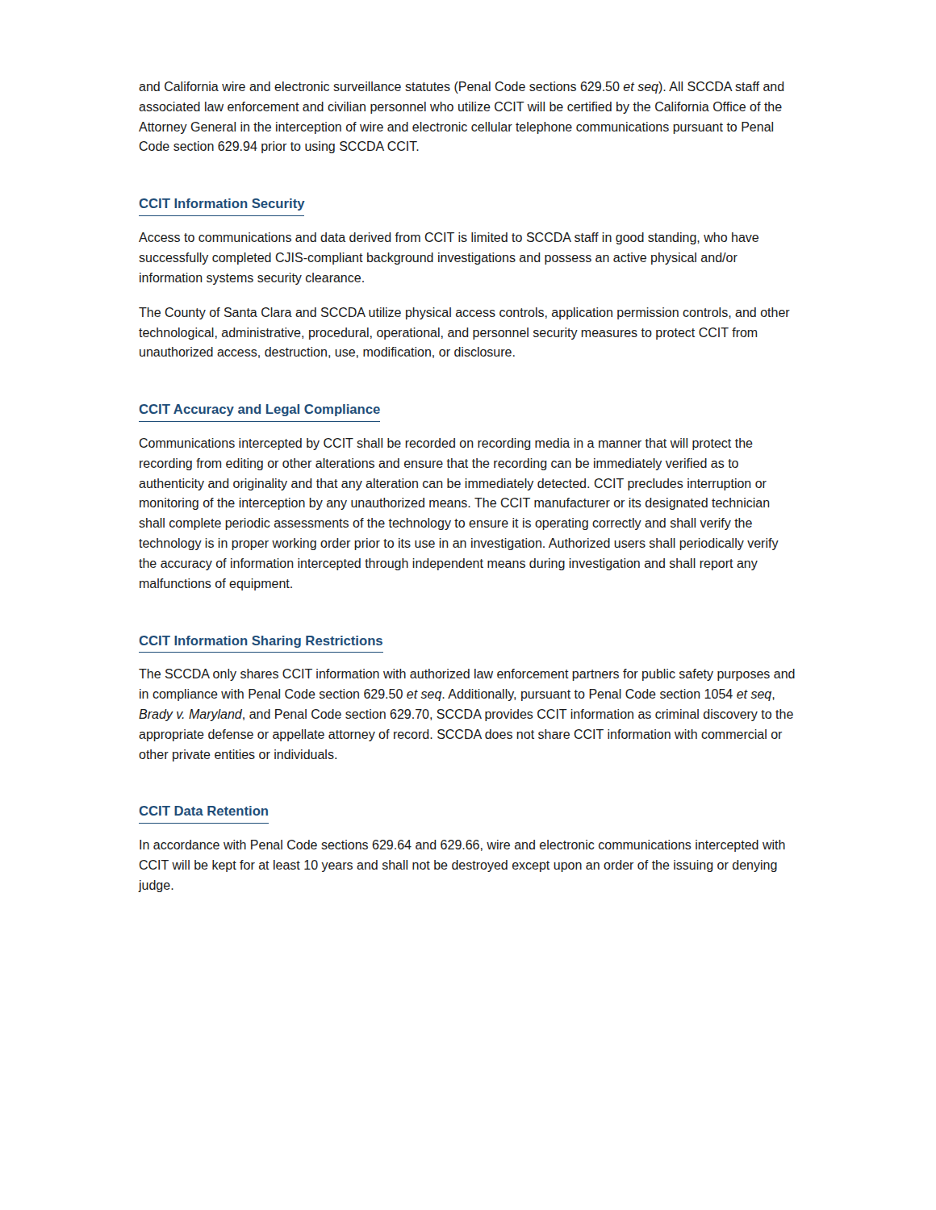and California wire and electronic surveillance statutes (Penal Code sections 629.50 et seq). All SCCDA staff and associated law enforcement and civilian personnel who utilize CCIT will be certified by the California Office of the Attorney General in the interception of wire and electronic cellular telephone communications pursuant to Penal Code section 629.94 prior to using SCCDA CCIT.
CCIT Information Security
Access to communications and data derived from CCIT is limited to SCCDA staff in good standing, who have successfully completed CJIS-compliant background investigations and possess an active physical and/or information systems security clearance.
The County of Santa Clara and SCCDA utilize physical access controls, application permission controls, and other technological, administrative, procedural, operational, and personnel security measures to protect CCIT from unauthorized access, destruction, use, modification, or disclosure.
CCIT Accuracy and Legal Compliance
Communications intercepted by CCIT shall be recorded on recording media in a manner that will protect the recording from editing or other alterations and ensure that the recording can be immediately verified as to authenticity and originality and that any alteration can be immediately detected. CCIT precludes interruption or monitoring of the interception by any unauthorized means. The CCIT manufacturer or its designated technician shall complete periodic assessments of the technology to ensure it is operating correctly and shall verify the technology is in proper working order prior to its use in an investigation. Authorized users shall periodically verify the accuracy of information intercepted through independent means during investigation and shall report any malfunctions of equipment.
CCIT Information Sharing Restrictions
The SCCDA only shares CCIT information with authorized law enforcement partners for public safety purposes and in compliance with Penal Code section 629.50 et seq. Additionally, pursuant to Penal Code section 1054 et seq, Brady v. Maryland, and Penal Code section 629.70, SCCDA provides CCIT information as criminal discovery to the appropriate defense or appellate attorney of record. SCCDA does not share CCIT information with commercial or other private entities or individuals.
CCIT Data Retention
In accordance with Penal Code sections 629.64 and 629.66, wire and electronic communications intercepted with CCIT will be kept for at least 10 years and shall not be destroyed except upon an order of the issuing or denying judge.